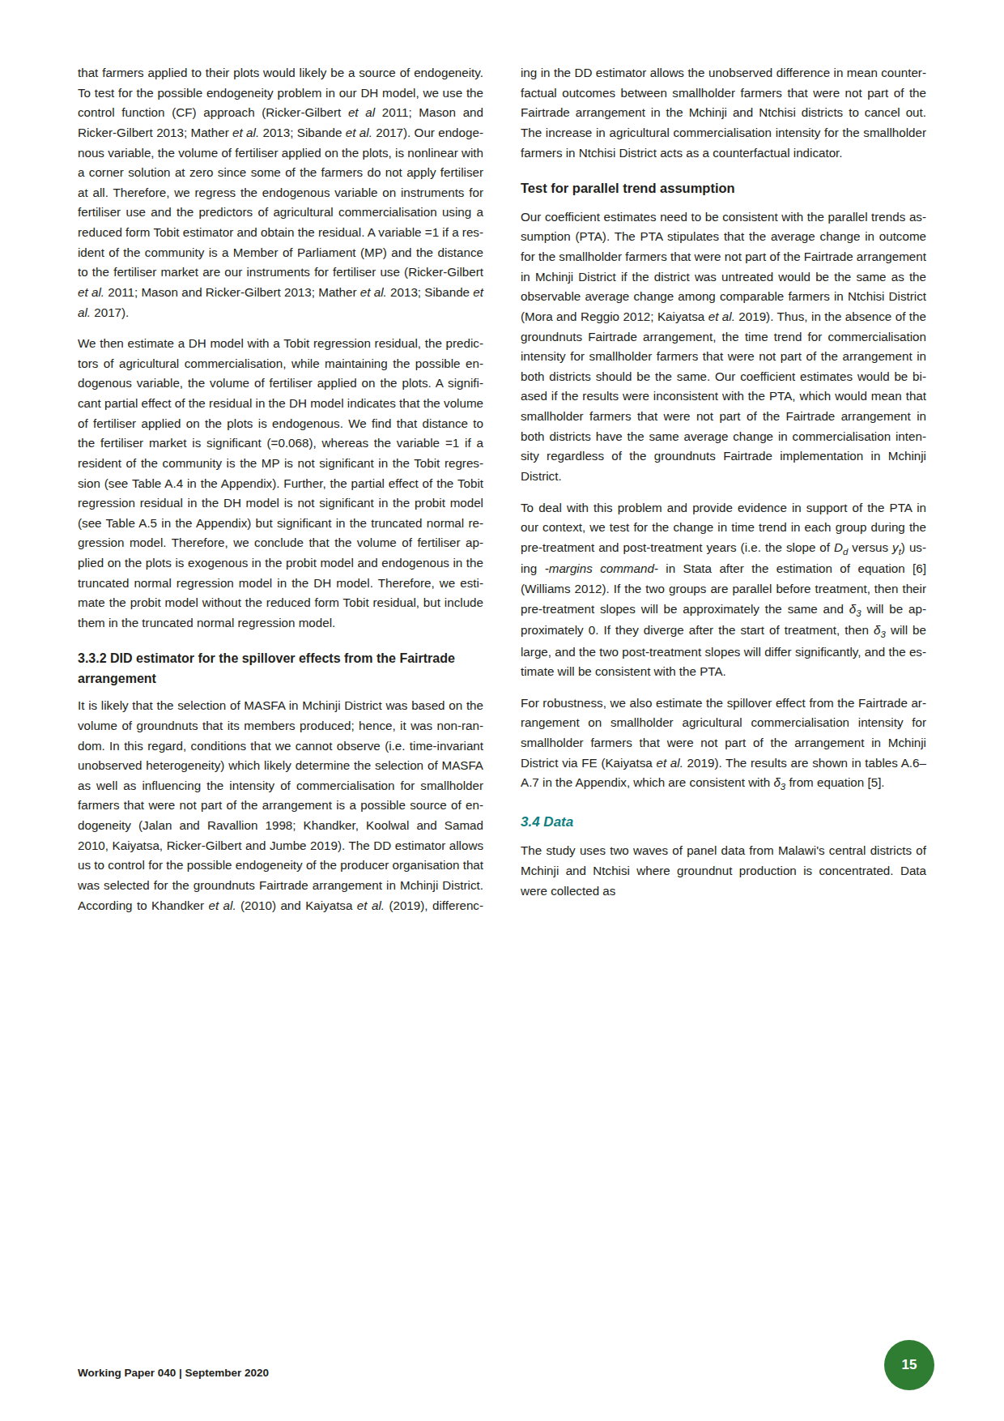that farmers applied to their plots would likely be a source of endogeneity. To test for the possible endogeneity problem in our DH model, we use the control function (CF) approach (Ricker-Gilbert et al 2011; Mason and Ricker-Gilbert 2013; Mather et al. 2013; Sibande et al. 2017). Our endogenous variable, the volume of fertiliser applied on the plots, is nonlinear with a corner solution at zero since some of the farmers do not apply fertiliser at all. Therefore, we regress the endogenous variable on instruments for fertiliser use and the predictors of agricultural commercialisation using a reduced form Tobit estimator and obtain the residual. A variable =1 if a resident of the community is a Member of Parliament (MP) and the distance to the fertiliser market are our instruments for fertiliser use (Ricker-Gilbert et al. 2011; Mason and Ricker-Gilbert 2013; Mather et al. 2013; Sibande et al. 2017).
We then estimate a DH model with a Tobit regression residual, the predictors of agricultural commercialisation, while maintaining the possible endogenous variable, the volume of fertiliser applied on the plots. A significant partial effect of the residual in the DH model indicates that the volume of fertiliser applied on the plots is endogenous. We find that distance to the fertiliser market is significant (=0.068), whereas the variable =1 if a resident of the community is the MP is not significant in the Tobit regression (see Table A.4 in the Appendix). Further, the partial effect of the Tobit regression residual in the DH model is not significant in the probit model (see Table A.5 in the Appendix) but significant in the truncated normal regression model. Therefore, we conclude that the volume of fertiliser applied on the plots is exogenous in the probit model and endogenous in the truncated normal regression model in the DH model. Therefore, we estimate the probit model without the reduced form Tobit residual, but include them in the truncated normal regression model.
3.3.2 DID estimator for the spillover effects from the Fairtrade arrangement
It is likely that the selection of MASFA in Mchinji District was based on the volume of groundnuts that its members produced; hence, it was non-random. In this regard, conditions that we cannot observe (i.e. time-invariant unobserved heterogeneity) which likely determine the selection of MASFA as well as influencing the intensity of commercialisation for smallholder farmers that were not part of the arrangement is a possible source of endogeneity (Jalan and Ravallion 1998; Khandker, Koolwal and Samad 2010, Kaiyatsa, Ricker-Gilbert and Jumbe 2019). The DD estimator allows us to control for the possible endogeneity of the producer organisation that was selected for the groundnuts Fairtrade arrangement in Mchinji District. According to Khandker et al. (2010) and Kaiyatsa et al. (2019), differencing in the DD estimator allows the unobserved difference in mean counterfactual outcomes between smallholder farmers that were not part of the Fairtrade arrangement in the Mchinji and Ntchisi districts to cancel out. The increase in agricultural commercialisation intensity for the smallholder farmers in Ntchisi District acts as a counterfactual indicator.
Test for parallel trend assumption
Our coefficient estimates need to be consistent with the parallel trends assumption (PTA). The PTA stipulates that the average change in outcome for the smallholder farmers that were not part of the Fairtrade arrangement in Mchinji District if the district was untreated would be the same as the observable average change among comparable farmers in Ntchisi District (Mora and Reggio 2012; Kaiyatsa et al. 2019). Thus, in the absence of the groundnuts Fairtrade arrangement, the time trend for commercialisation intensity for smallholder farmers that were not part of the arrangement in both districts should be the same. Our coefficient estimates would be biased if the results were inconsistent with the PTA, which would mean that smallholder farmers that were not part of the Fairtrade arrangement in both districts have the same average change in commercialisation intensity regardless of the groundnuts Fairtrade implementation in Mchinji District.
To deal with this problem and provide evidence in support of the PTA in our context, we test for the change in time trend in each group during the pre-treatment and post-treatment years (i.e. the slope of Dd versus yt) using -margins command- in Stata after the estimation of equation [6] (Williams 2012). If the two groups are parallel before treatment, then their pre-treatment slopes will be approximately the same and δ3 will be approximately 0. If they diverge after the start of treatment, then δ3 will be large, and the two post-treatment slopes will differ significantly, and the estimate will be consistent with the PTA.
For robustness, we also estimate the spillover effect from the Fairtrade arrangement on smallholder agricultural commercialisation intensity for smallholder farmers that were not part of the arrangement in Mchinji District via FE (Kaiyatsa et al. 2019). The results are shown in tables A.6–A.7 in the Appendix, which are consistent with δ3 from equation [5].
3.4 Data
The study uses two waves of panel data from Malawi's central districts of Mchinji and Ntchisi where groundnut production is concentrated. Data were collected as
Working Paper 040 | September 2020
15